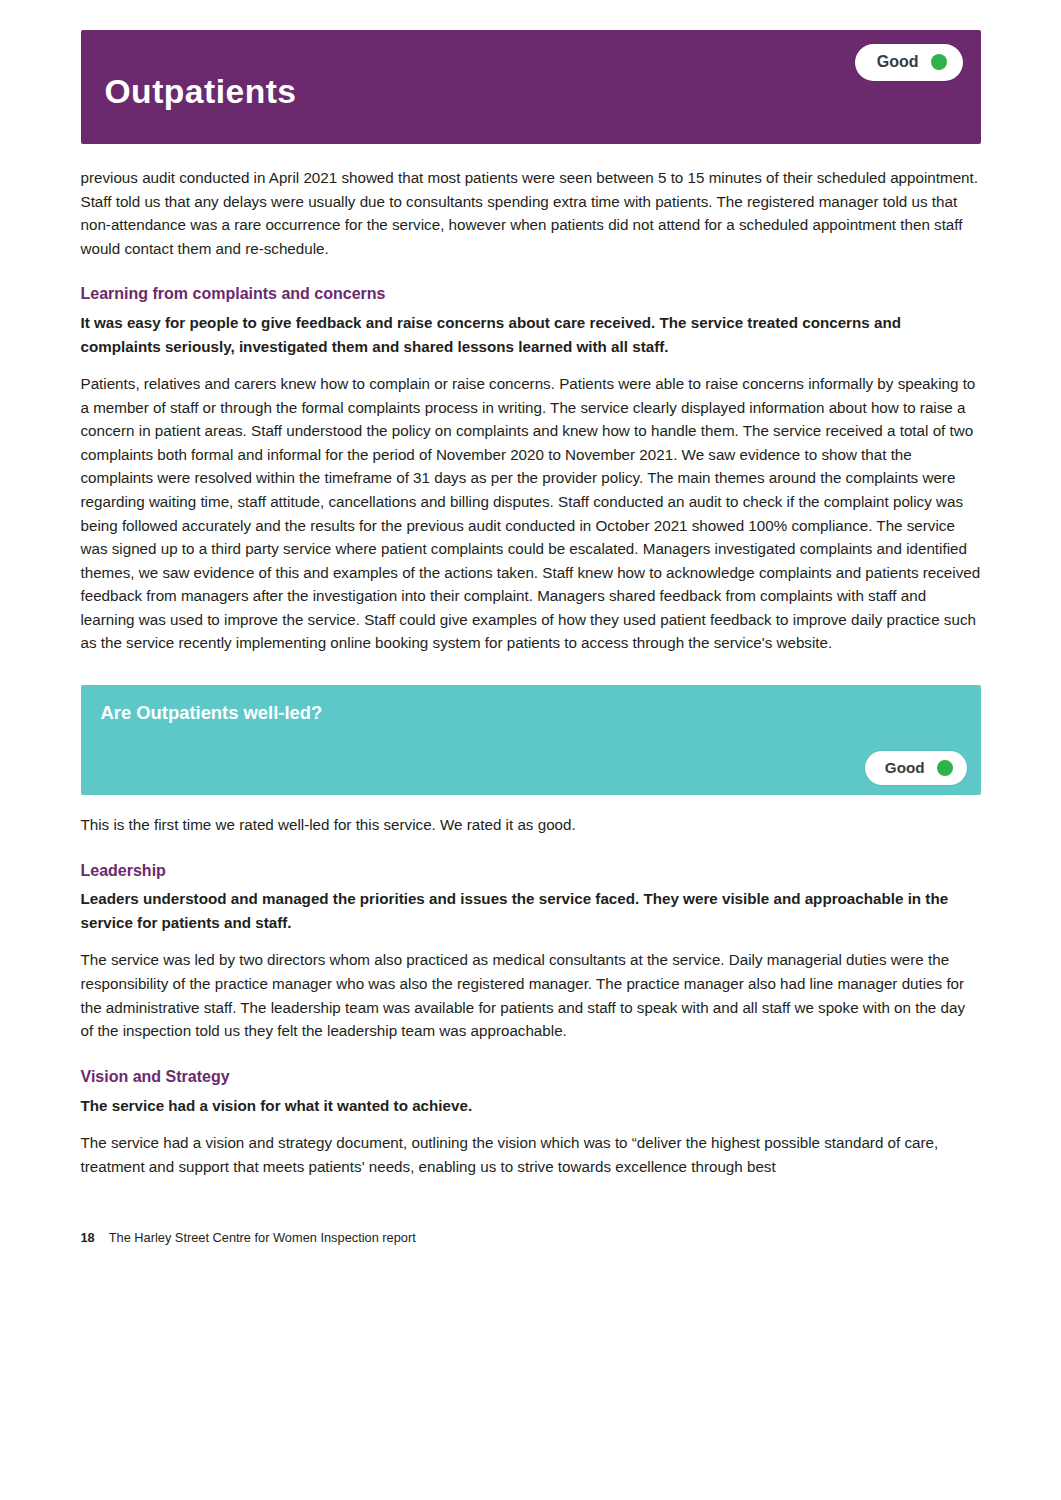Good
Outpatients
previous audit conducted in April 2021 showed that most patients were seen between 5 to 15 minutes of their scheduled appointment. Staff told us that any delays were usually due to consultants spending extra time with patients. The registered manager told us that non-attendance was a rare occurrence for the service, however when patients did not attend for a scheduled appointment then staff would contact them and re-schedule.
Learning from complaints and concerns
It was easy for people to give feedback and raise concerns about care received. The service treated concerns and complaints seriously, investigated them and shared lessons learned with all staff.
Patients, relatives and carers knew how to complain or raise concerns. Patients were able to raise concerns informally by speaking to a member of staff or through the formal complaints process in writing. The service clearly displayed information about how to raise a concern in patient areas. Staff understood the policy on complaints and knew how to handle them. The service received a total of two complaints both formal and informal for the period of November 2020 to November 2021. We saw evidence to show that the complaints were resolved within the timeframe of 31 days as per the provider policy. The main themes around the complaints were regarding waiting time, staff attitude, cancellations and billing disputes. Staff conducted an audit to check if the complaint policy was being followed accurately and the results for the previous audit conducted in October 2021 showed 100% compliance. The service was signed up to a third party service where patient complaints could be escalated. Managers investigated complaints and identified themes, we saw evidence of this and examples of the actions taken. Staff knew how to acknowledge complaints and patients received feedback from managers after the investigation into their complaint. Managers shared feedback from complaints with staff and learning was used to improve the service. Staff could give examples of how they used patient feedback to improve daily practice such as the service recently implementing online booking system for patients to access through the service's website.
Are Outpatients well-led?
Good
This is the first time we rated well-led for this service. We rated it as good.
Leadership
Leaders understood and managed the priorities and issues the service faced. They were visible and approachable in the service for patients and staff.
The service was led by two directors whom also practiced as medical consultants at the service. Daily managerial duties were the responsibility of the practice manager who was also the registered manager. The practice manager also had line manager duties for the administrative staff. The leadership team was available for patients and staff to speak with and all staff we spoke with on the day of the inspection told us they felt the leadership team was approachable.
Vision and Strategy
The service had a vision for what it wanted to achieve.
The service had a vision and strategy document, outlining the vision which was to “deliver the highest possible standard of care, treatment and support that meets patients' needs, enabling us to strive towards excellence through best
18 The Harley Street Centre for Women Inspection report